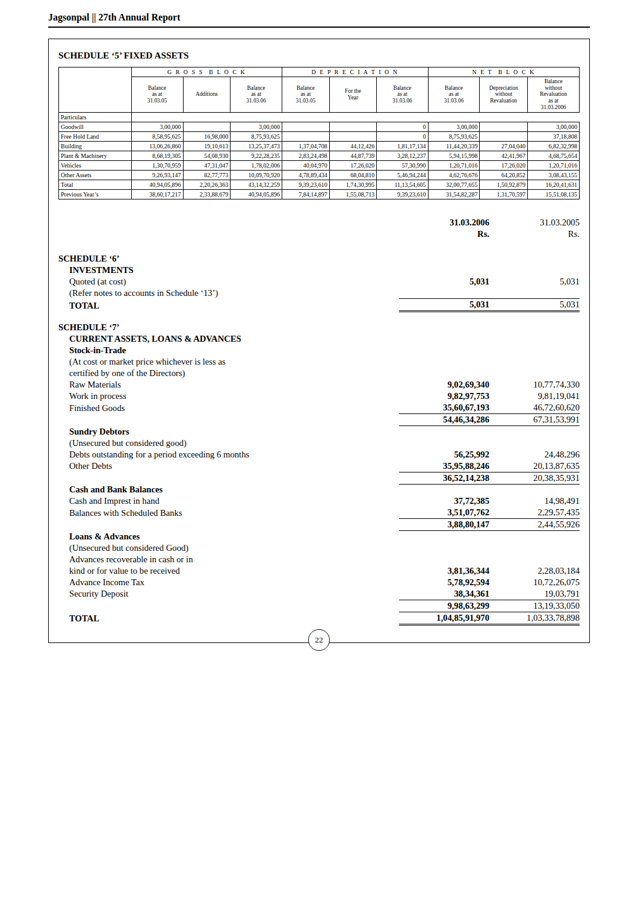Jagsonpal || 27th Annual Report
SCHEDULE ‘5’ FIXED ASSETS
| | G R O S S B L O C K | D E P R E C I A T I O N | N E T B L O C K |
| --- | --- | --- | --- |
| Balance as at 31.03.05 | Additions | Balance as at 31.03.06 | Balance as at 31.03.05 | For the Year | Balance as at 31.03.06 | Balance as at 31.03.06 | Depreciation without Revaluation | Balance without Revaluation as at 31.03.2006 |
| Particulars | |
| Goodwill | 3,00,000 | | 3,00,000 | | | 0 | 3,00,000 | | 3,00,000 |
| Free Hold Land | 8,58,95,625 | 16,98,000 | 8,75,93,625 | | | 0 | 8,75,93,625 | | 37,18,808 |
| Building | 13,06,26,860 | 19,10,613 | 13,25,37,473 | 1,37,04,708 | 44,12,426 | 1,81,17,134 | 11,44,20,339 | 27,04,040 | 6,82,32,998 |
| Plant & Machinery | 8,68,19,305 | 54,08,930 | 9,22,28,235 | 2,83,24,498 | 44,87,739 | 3,28,12,237 | 5,94,15,998 | 42,41,967 | 4,68,75,654 |
| Vehicles | 1,30,70,959 | 47,31,047 | 1,78,02,006 | 40,04,970 | 17,26,020 | 57,30,990 | 1,20,71,016 | 17,26,020 | 1,20,71,016 |
| Other Assets | 9,26,93,147 | 82,77,773 | 10,09,70,920 | 4,78,89,434 | 68,04,810 | 5,46,94,244 | 4,62,76,676 | 64,20,852 | 3,08,43,155 |
| Total | 40,94,05,896 | 2,20,26,363 | 43,14,32,259 | 9,39,23,610 | 1,74,30,995 | 11,13,54,605 | 32,00,77,655 | 1,50,92,879 | 16,20,41,631 |
| Previous Year’s | 38,60,17,217 | 2,33,88,679 | 40,94,05,896 | 7,84,14,897 | 1,55,08,713 | 9,39,23,610 | 31,54,82,287 | 1,31,70,597 | 15,51,08,135 |
31.03.200631.03.2005
Rs. Rs.
| SCHEDULE ‘6’ | | |
| INVESTMENTS | | |
| Quoted (at cost) | 5,031 | 5,031 |
| (Refer notes to accounts in Schedule ‘13’) | | |
| TOTAL | 5,031 | 5,031 |
| SCHEDULE ‘7’ | | |
| CURRENT ASSETS, LOANS & ADVANCES | | |
| Stock-in-Trade | | |
| (At cost or market price whichever is less as | | |
| certified by one of the Directors) | | |
| Raw Materials | 9,02,69,340 | 10,77,74,330 |
| Work in process | 9,82,97,753 | 9,81,19,041 |
| Finished Goods | 35,60,67,193 | 46,72,60,620 |
| | 54,46,34,286 | 67,31,53,991 |
| Sundry Debtors | | |
| (Unsecured but considered good) | | |
| Debts outstanding for a period exceeding 6 months | 56,25,992 | 24,48,296 |
| Other Debts | 35,95,88,246 | 20,13,87,635 |
| | 36,52,14,238 | 20,38,35,931 |
| Cash and Bank Balances | | |
| Cash and Imprest in hand | 37,72,385 | 14,98,491 |
| Balances with Scheduled Banks | 3,51,07,762 | 2,29,57,435 |
| | 3,88,80,147 | 2,44,55,926 |
| Loans & Advances | | |
| (Unsecured but considered Good) | | |
| Advances recoverable in cash or in | | |
| kind or for value to be received | 3,81,36,344 | 2,28,03,184 |
| Advance Income Tax | 5,78,92,594 | 10,72,26,075 |
| Security Deposit | 38,34,361 | 19,03,791 |
| | 9,98,63,299 | 13,19,33,050 |
| TOTAL | 1,04,85,91,970 | 1,03,33,78,898 |
22